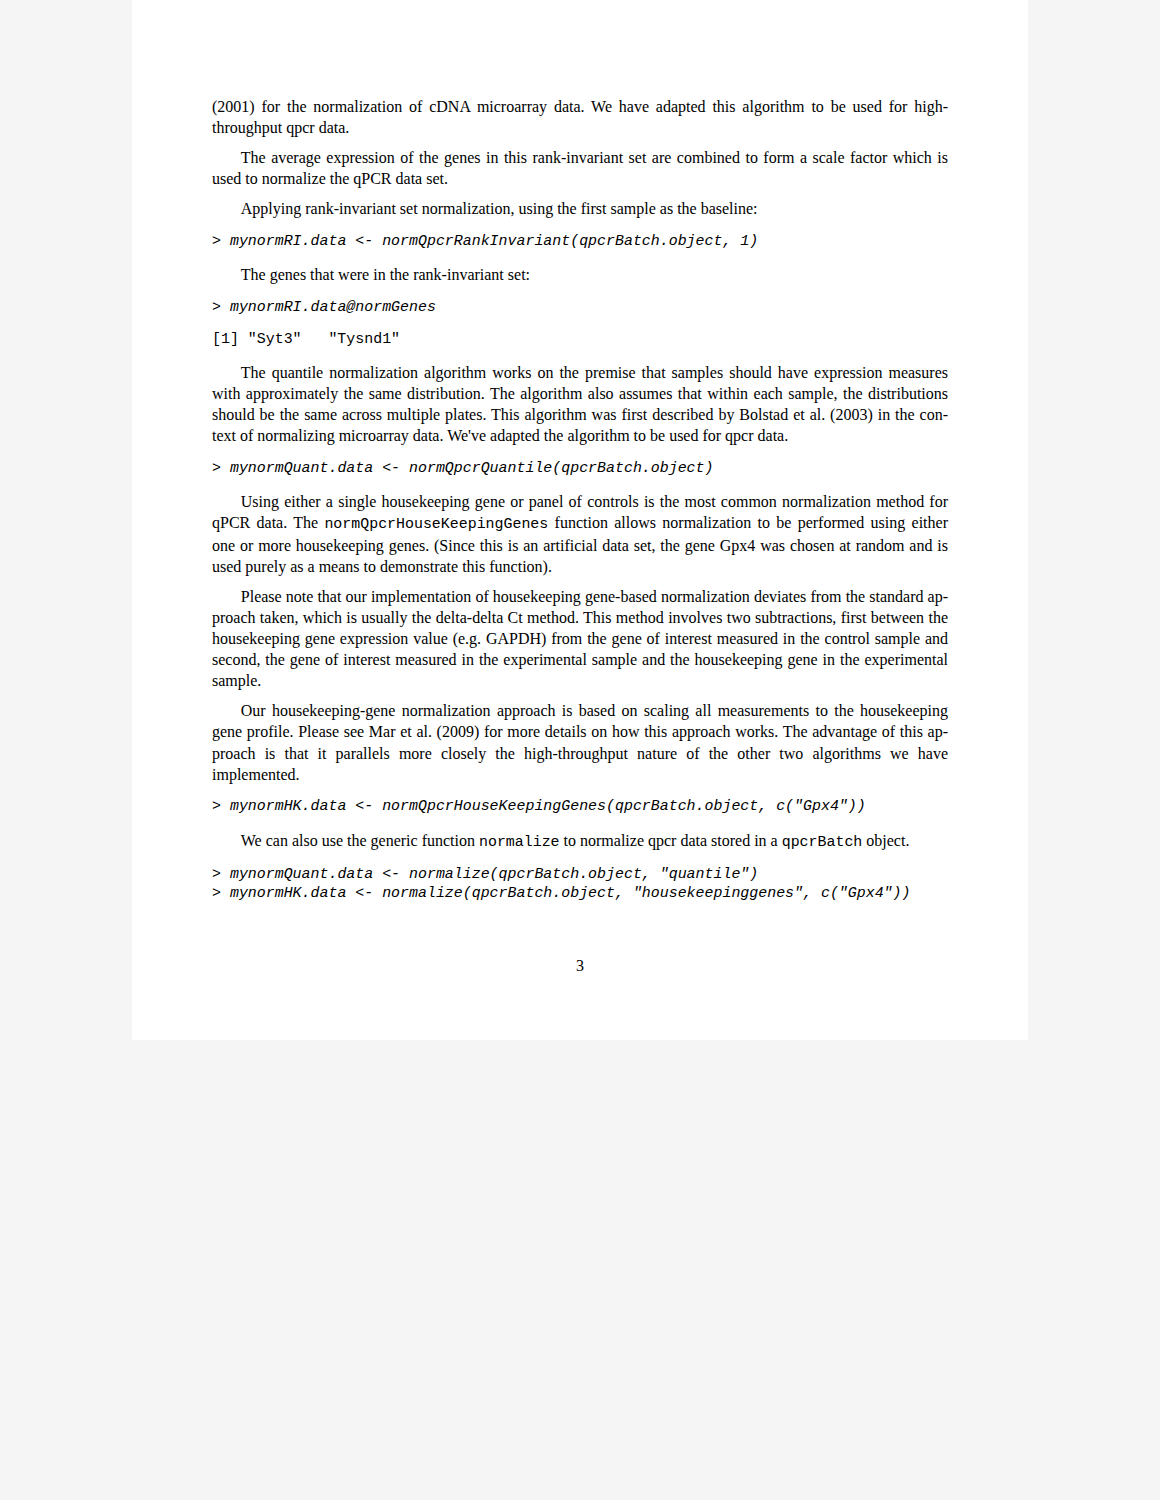(2001) for the normalization of cDNA microarray data. We have adapted this algorithm to be used for high-throughput qpcr data.
The average expression of the genes in this rank-invariant set are combined to form a scale factor which is used to normalize the qPCR data set.
Applying rank-invariant set normalization, using the first sample as the baseline:
> mynormRI.data <- normQpcrRankInvariant(qpcrBatch.object, 1)
The genes that were in the rank-invariant set:
> mynormRI.data@normGenes
[1] "Syt3"   "Tysnd1"
The quantile normalization algorithm works on the premise that samples should have expression measures with approximately the same distribution. The algorithm also assumes that within each sample, the distributions should be the same across multiple plates. This algorithm was first described by Bolstad et al. (2003) in the context of normalizing microarray data. We've adapted the algorithm to be used for qpcr data.
> mynormQuant.data <- normQpcrQuantile(qpcrBatch.object)
Using either a single housekeeping gene or panel of controls is the most common normalization method for qPCR data. The normQpcrHouseKeepingGenes function allows normalization to be performed using either one or more housekeeping genes. (Since this is an artificial data set, the gene Gpx4 was chosen at random and is used purely as a means to demonstrate this function).
Please note that our implementation of housekeeping gene-based normalization deviates from the standard approach taken, which is usually the delta-delta Ct method. This method involves two subtractions, first between the housekeeping gene expression value (e.g. GAPDH) from the gene of interest measured in the control sample and second, the gene of interest measured in the experimental sample and the housekeeping gene in the experimental sample.
Our housekeeping-gene normalization approach is based on scaling all measurements to the housekeeping gene profile. Please see Mar et al. (2009) for more details on how this approach works. The advantage of this approach is that it parallels more closely the high-throughput nature of the other two algorithms we have implemented.
> mynormHK.data <- normQpcrHouseKeepingGenes(qpcrBatch.object, c("Gpx4"))
We can also use the generic function normalize to normalize qpcr data stored in a qpcrBatch object.
> mynormQuant.data <- normalize(qpcrBatch.object, "quantile")
> mynormHK.data <- normalize(qpcrBatch.object, "housekeepinggenes", c("Gpx4"))
3